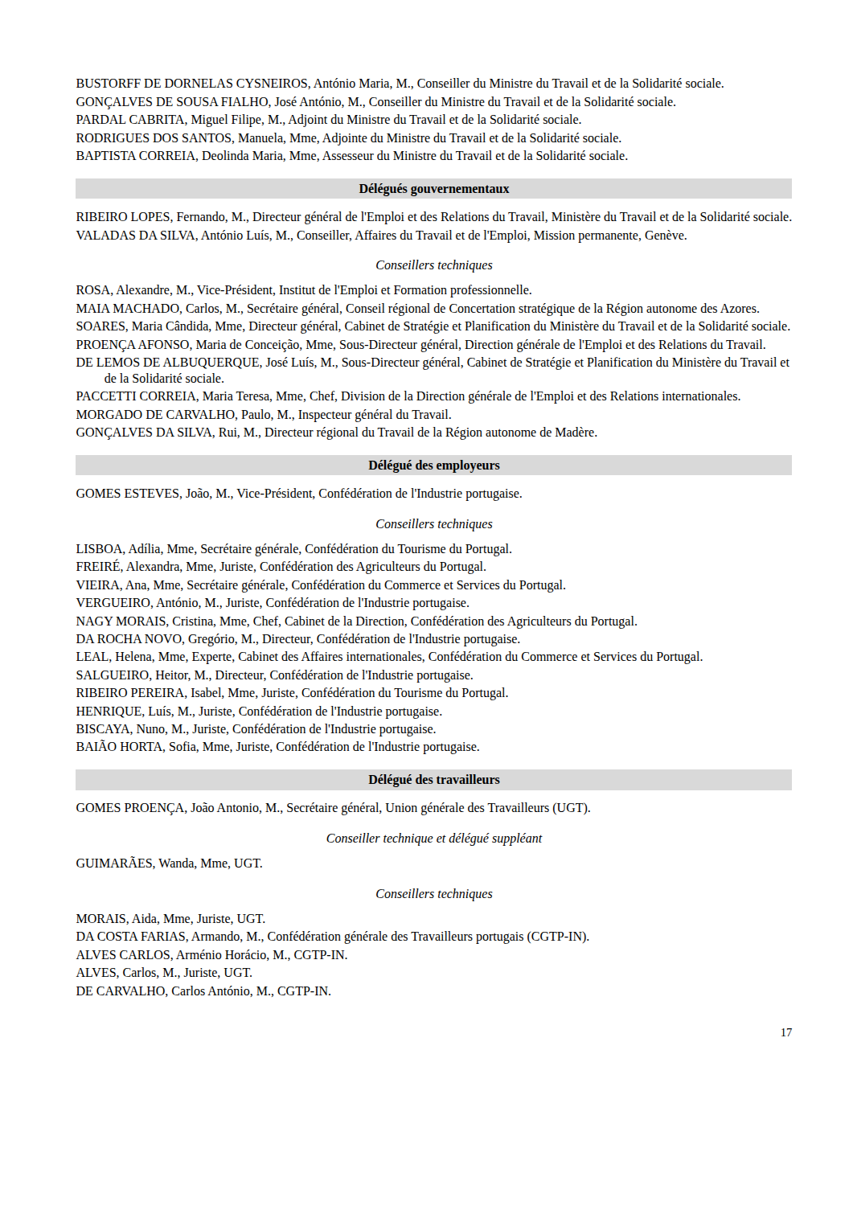BUSTORFF DE DORNELAS CYSNEIROS, António Maria, M., Conseiller du Ministre du Travail et de la Solidarité sociale.
GONÇALVES DE SOUSA FIALHO, José António, M., Conseiller du Ministre du Travail et de la Solidarité sociale.
PARDAL CABRITA, Miguel Filipe, M., Adjoint du Ministre du Travail et de la Solidarité sociale.
RODRIGUES DOS SANTOS, Manuela, Mme, Adjointe du Ministre du Travail et de la Solidarité sociale.
BAPTISTA CORREIA, Deolinda Maria, Mme, Assesseur du Ministre du Travail et de la Solidarité sociale.
Délégués gouvernementaux
RIBEIRO LOPES, Fernando, M., Directeur général de l'Emploi et des Relations du Travail, Ministère du Travail et de la Solidarité sociale.
VALADAS DA SILVA, António Luís, M., Conseiller, Affaires du Travail et de l'Emploi, Mission permanente, Genève.
Conseillers techniques
ROSA, Alexandre, M., Vice-Président, Institut de l'Emploi et Formation professionnelle.
MAIA MACHADO, Carlos, M., Secrétaire général, Conseil régional de Concertation stratégique de la Région autonome des Azores.
SOARES, Maria Cândida, Mme, Directeur général, Cabinet de Stratégie et Planification du Ministère du Travail et de la Solidarité sociale.
PROENÇA AFONSO, Maria de Conceição, Mme, Sous-Directeur général, Direction générale de l'Emploi et des Relations du Travail.
DE LEMOS DE ALBUQUERQUE, José Luís, M., Sous-Directeur général, Cabinet de Stratégie et Planification du Ministère du Travail et de la Solidarité sociale.
PACCETTI CORREIA, Maria Teresa, Mme, Chef, Division de la Direction générale de l'Emploi et des Relations internationales.
MORGADO DE CARVALHO, Paulo, M., Inspecteur général du Travail.
GONÇALVES DA SILVA, Rui, M., Directeur régional du Travail de la Région autonome de Madère.
Délégué des employeurs
GOMES ESTEVES, João, M., Vice-Président, Confédération de l'Industrie portugaise.
Conseillers techniques
LISBOA, Adília, Mme, Secrétaire générale, Confédération du Tourisme du Portugal.
FREIRÉ, Alexandra, Mme, Juriste, Confédération des Agriculteurs du Portugal.
VIEIRA, Ana, Mme, Secrétaire générale, Confédération du Commerce et Services du Portugal.
VERGUEIRO, António, M., Juriste, Confédération de l'Industrie portugaise.
NAGY MORAIS, Cristina, Mme, Chef, Cabinet de la Direction, Confédération des Agriculteurs du Portugal.
DA ROCHA NOVO, Gregório, M., Directeur, Confédération de l'Industrie portugaise.
LEAL, Helena, Mme, Experte, Cabinet des Affaires internationales, Confédération du Commerce et Services du Portugal.
SALGUEIRO, Heitor, M., Directeur, Confédération de l'Industrie portugaise.
RIBEIRO PEREIRA, Isabel, Mme, Juriste, Confédération du Tourisme du Portugal.
HENRIQUE, Luís, M., Juriste, Confédération de l'Industrie portugaise.
BISCAYA, Nuno, M., Juriste, Confédération de l'Industrie portugaise.
BAIÃO HORTA, Sofia, Mme, Juriste, Confédération de l'Industrie portugaise.
Délégué des travailleurs
GOMES PROENÇA, João Antonio, M., Secrétaire général, Union générale des Travailleurs (UGT).
Conseiller technique et délégué suppléant
GUIMARÃES, Wanda, Mme, UGT.
Conseillers techniques
MORAIS, Aida, Mme, Juriste, UGT.
DA COSTA FARIAS, Armando, M., Confédération générale des Travailleurs portugais (CGTP-IN).
ALVES CARLOS, Arménio Horácio, M., CGTP-IN.
ALVES, Carlos, M., Juriste, UGT.
DE CARVALHO, Carlos António, M., CGTP-IN.
17